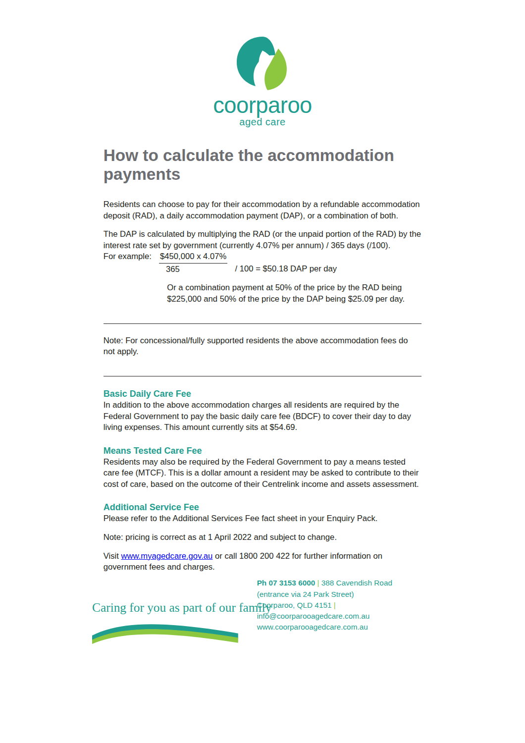coorparoo
aged care
How to calculate the accommodation payments
Residents can choose to pay for their accommodation by a refundable accommodation deposit (RAD), a daily accommodation payment (DAP), or a combination of both.
The DAP is calculated by multiplying the RAD (or the unpaid portion of the RAD) by the interest rate set by government (currently 4.07% per annum) / 365 days (/100).
For example:
$450,000 x 4.07%
365
/ 100 = $50.18 DAP per day
Or a combination payment at 50% of the price by the RAD being $225,000 and 50% of the price by the DAP being $25.09 per day.
Note: For concessional/fully supported residents the above accommodation fees do not apply.
Basic Daily Care Fee
In addition to the above accommodation charges all residents are required by the Federal Government to pay the basic daily care fee (BDCF) to cover their day to day living expenses. This amount currently sits at $54.69.
Means Tested Care Fee
Residents may also be required by the Federal Government to pay a means tested care fee (MTCF). This is a dollar amount a resident may be asked to contribute to their cost of care, based on the outcome of their Centrelink income and assets assessment.
Additional Service Fee
Please refer to the Additional Services Fee fact sheet in your Enquiry Pack.
Note: pricing is correct as at 1 April 2022 and subject to change.
Visit www.myagedcare.gov.au or call 1800 200 422 for further information on government fees and charges.
Caring for you as part of our family
Ph 07 3153 6000 | 388 Cavendish Road (entrance via 24 Park Street)
Coorparoo, QLD 4151 | info@coorparooagedcare.com.au
www.coorparooagedcare.com.au